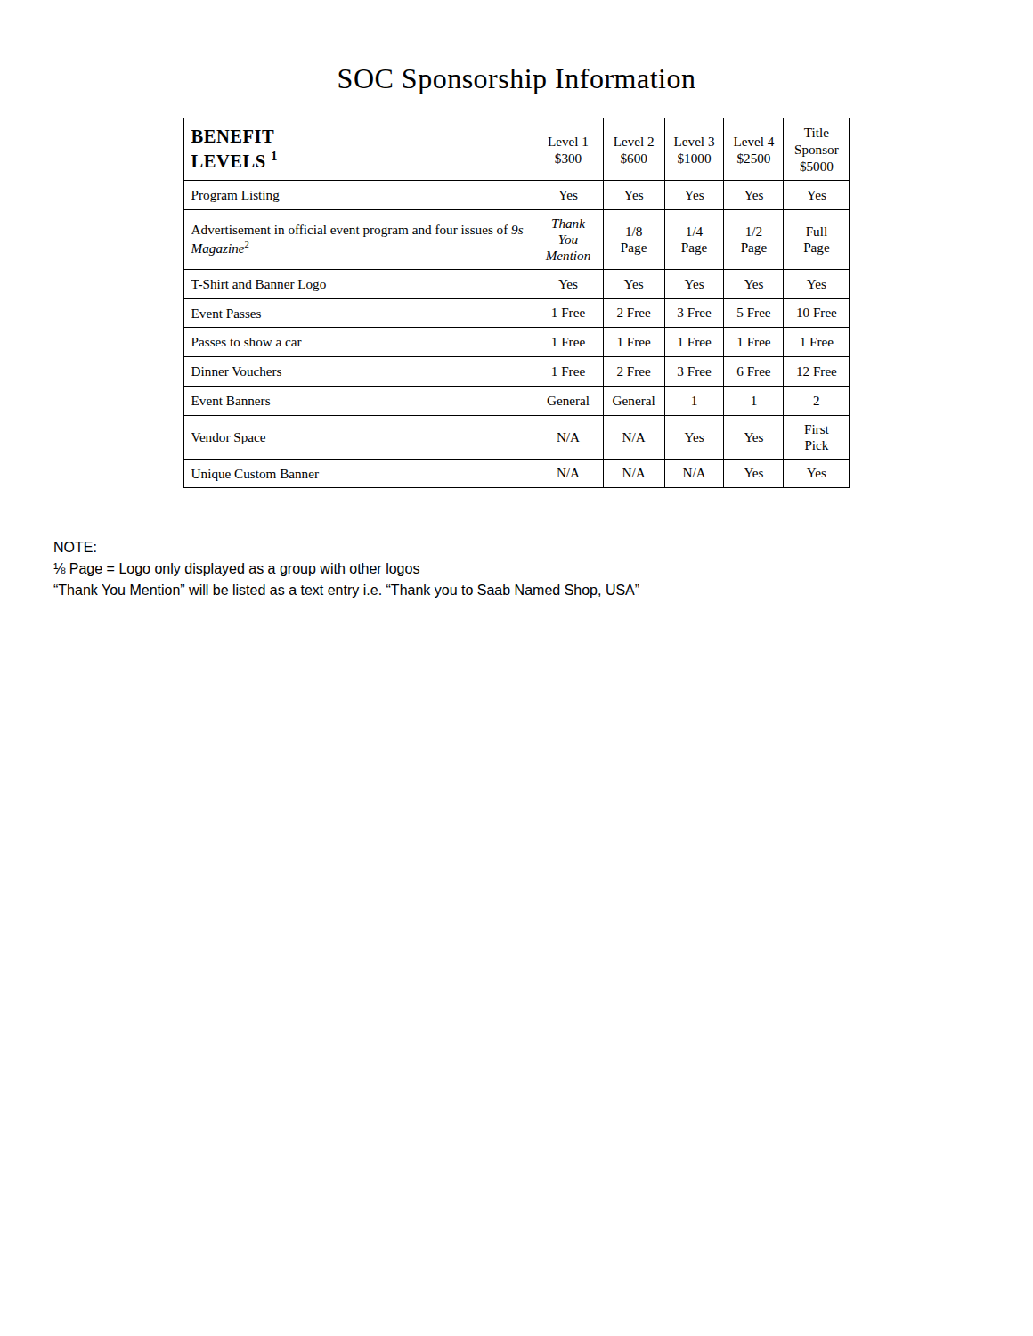SOC Sponsorship Information
| BENEFIT LEVELS 1 | Level 1 $300 | Level 2 $600 | Level 3 $1000 | Level 4 $2500 | Title Sponsor $5000 |
| --- | --- | --- | --- | --- | --- |
| Program Listing | Yes | Yes | Yes | Yes | Yes |
| Advertisement in official event program and four issues of 9s Magazine 2 | Thank You Mention | 1/8 Page | 1/4 Page | 1/2 Page | Full Page |
| T-Shirt and Banner Logo | Yes | Yes | Yes | Yes | Yes |
| Event Passes | 1 Free | 2 Free | 3 Free | 5 Free | 10 Free |
| Passes to show a car | 1 Free | 1 Free | 1 Free | 1 Free | 1 Free |
| Dinner Vouchers | 1 Free | 2 Free | 3 Free | 6 Free | 12 Free |
| Event Banners | General | General | 1 | 1 | 2 |
| Vendor Space | N/A | N/A | Yes | Yes | First Pick |
| Unique Custom Banner | N/A | N/A | N/A | Yes | Yes |
NOTE:
⅛ Page = Logo only displayed as a group with other logos
“Thank You Mention” will be listed as a text entry i.e. “Thank you to Saab Named Shop, USA”